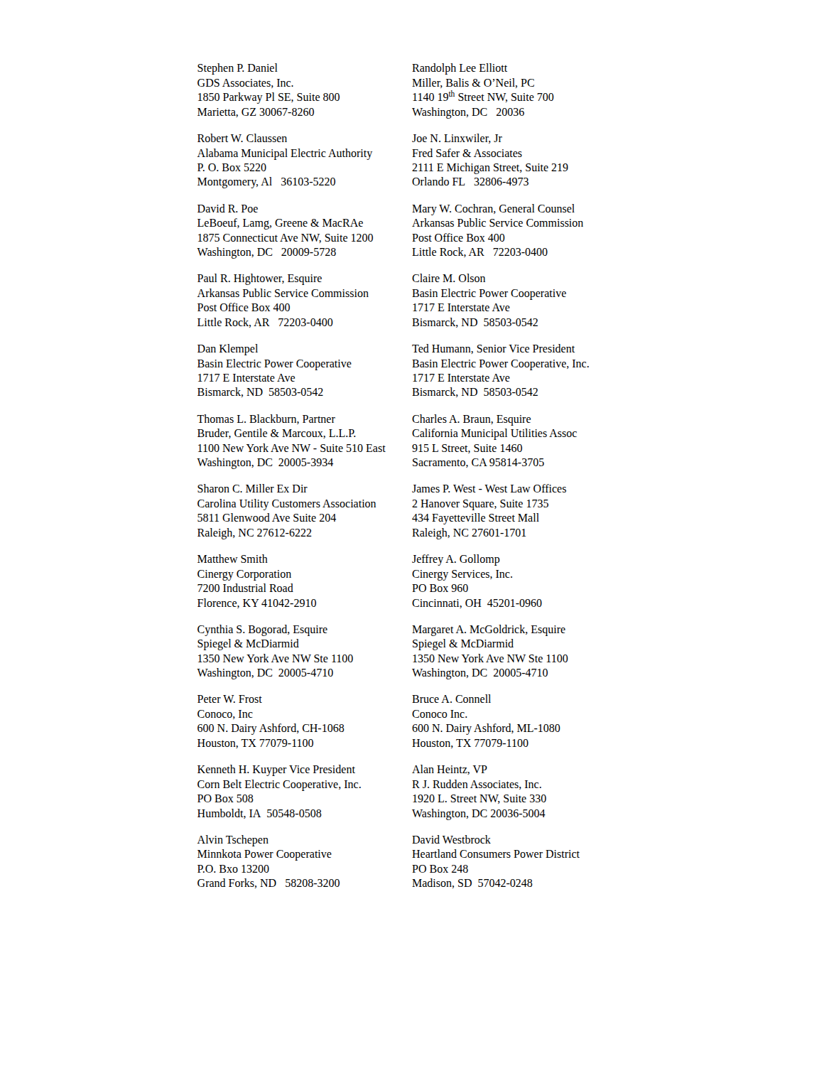| Stephen P. Daniel GDS Associates, Inc. 1850 Parkway Pl SE, Suite 800 Marietta, GZ 30067-8260 | Randolph Lee Elliott Miller, Balis & O’Neil, PC 1140 19 th Street NW, Suite 700 Washington, DC 20036 |
| Robert W. Claussen Alabama Municipal Electric Authority P. O. Box 5220 Montgomery, Al 36103-5220 | Joe N. Linxwiler, Jr Fred Safer & Associates 2111 E Michigan Street, Suite 219 Orlando FL 32806-4973 |
| David R. Poe LeBoeuf, Lamg, Greene & MacRAe 1875 Connecticut Ave NW, Suite 1200 Washington, DC 20009-5728 | Mary W. Cochran, General Counsel Arkansas Public Service Commission Post Office Box 400 Little Rock, AR 72203-0400 |
| Paul R. Hightower, Esquire Arkansas Public Service Commission Post Office Box 400 Little Rock, AR 72203-0400 | Claire M. Olson Basin Electric Power Cooperative 1717 E Interstate Ave Bismarck, ND 58503-0542 |
| Dan Klempel Basin Electric Power Cooperative 1717 E Interstate Ave Bismarck, ND 58503-0542 | Ted Humann, Senior Vice President Basin Electric Power Cooperative, Inc. 1717 E Interstate Ave Bismarck, ND 58503-0542 |
| Thomas L. Blackburn, Partner Bruder, Gentile & Marcoux, L.L.P. 1100 New York Ave NW - Suite 510 East Washington, DC 20005-3934 | Charles A. Braun, Esquire California Municipal Utilities Assoc 915 L Street, Suite 1460 Sacramento, CA 95814-3705 |
| Sharon C. Miller Ex Dir Carolina Utility Customers Association 5811 Glenwood Ave Suite 204 Raleigh, NC 27612-6222 | James P. West - West Law Offices 2 Hanover Square, Suite 1735 434 Fayetteville Street Mall Raleigh, NC 27601-1701 |
| Matthew Smith Cinergy Corporation 7200 Industrial Road Florence, KY 41042-2910 | Jeffrey A. Gollomp Cinergy Services, Inc. PO Box 960 Cincinnati, OH 45201-0960 |
| Cynthia S. Bogorad, Esquire Spiegel & McDiarmid 1350 New York Ave NW Ste 1100 Washington, DC 20005-4710 | Margaret A. McGoldrick, Esquire Spiegel & McDiarmid 1350 New York Ave NW Ste 1100 Washington, DC 20005-4710 |
| Peter W. Frost Conoco, Inc 600 N. Dairy Ashford, CH-1068 Houston, TX 77079-1100 | Bruce A. Connell Conoco Inc. 600 N. Dairy Ashford, ML-1080 Houston, TX 77079-1100 |
| Kenneth H. Kuyper Vice President Corn Belt Electric Cooperative, Inc. PO Box 508 Humboldt, IA 50548-0508 | Alan Heintz, VP R J. Rudden Associates, Inc. 1920 L. Street NW, Suite 330 Washington, DC 20036-5004 |
| Alvin Tschepen Minnkota Power Cooperative P.O. Bxo 13200 Grand Forks, ND 58208-3200 | David Westbrock Heartland Consumers Power District PO Box 248 Madison, SD 57042-0248 |